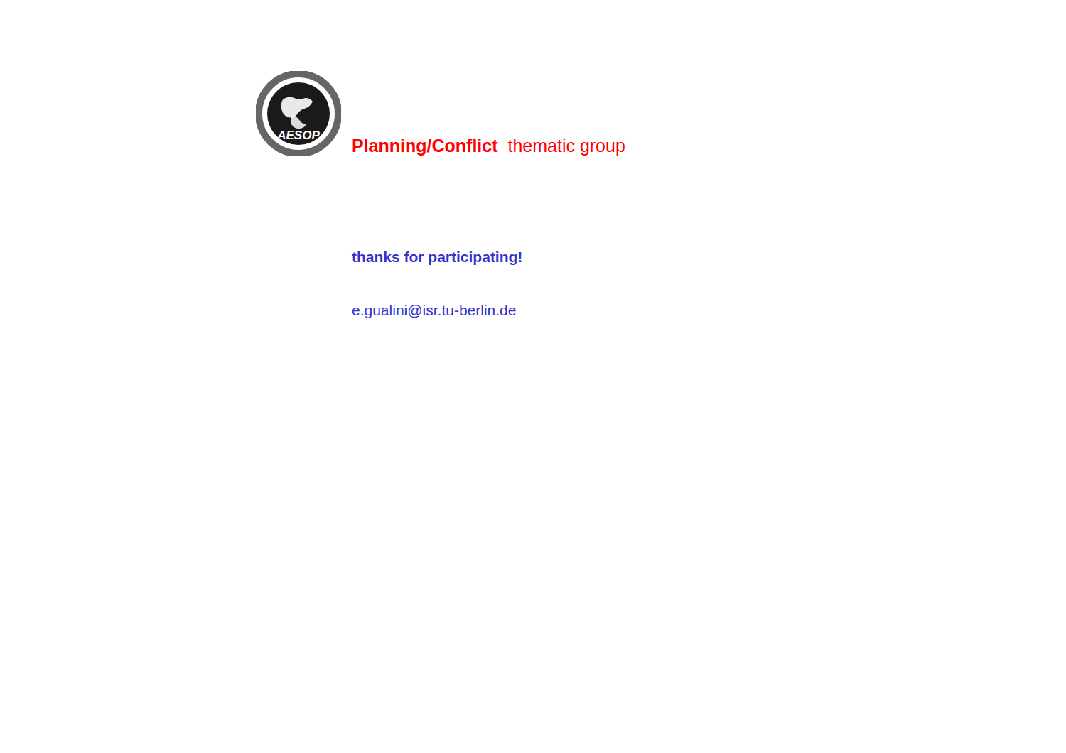AESOP ASSOCIATION OF EUROPEAN SCHOOLS OF PLANNING
Planning/Conflict thematic group
thanks for participating!
e.gualini@isr.tu-berlin.de